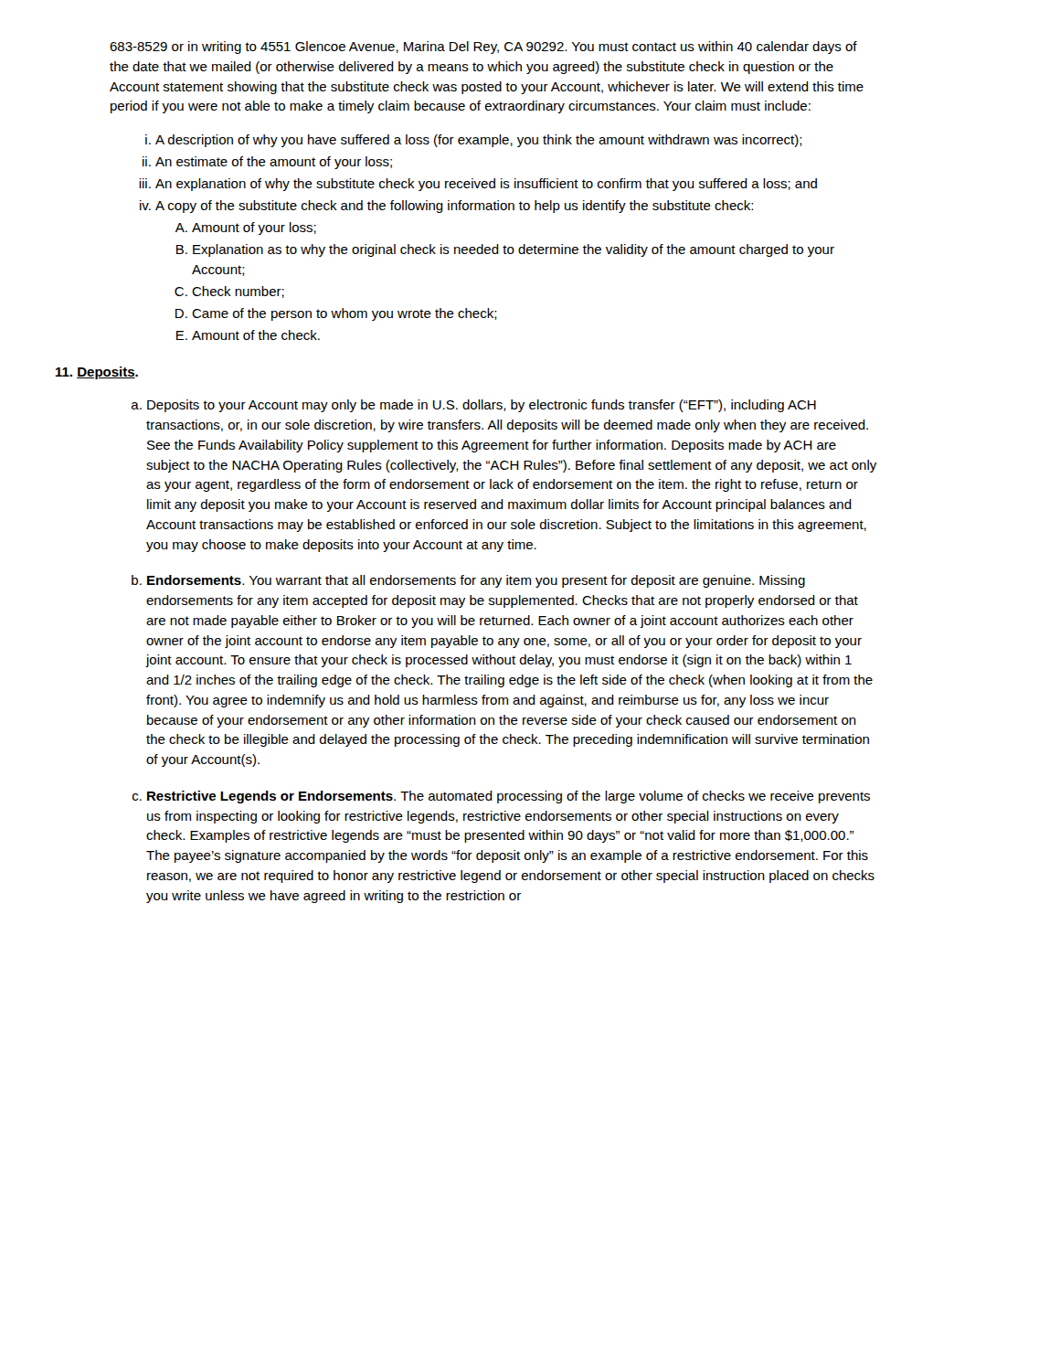683-8529 or in writing to 4551 Glencoe Avenue, Marina Del Rey, CA 90292. You must contact us within 40 calendar days of the date that we mailed (or otherwise delivered by a means to which you agreed) the substitute check in question or the Account statement showing that the substitute check was posted to your Account, whichever is later. We will extend this time period if you were not able to make a timely claim because of extraordinary circumstances. Your claim must include:
A description of why you have suffered a loss (for example, you think the amount withdrawn was incorrect);
An estimate of the amount of your loss;
An explanation of why the substitute check you received is insufficient to confirm that you suffered a loss; and
A copy of the substitute check and the following information to help us identify the substitute check:
Amount of your loss;
Explanation as to why the original check is needed to determine the validity of the amount charged to your Account;
Check number;
Came of the person to whom you wrote the check;
Amount of the check.
11. Deposits.
Deposits to your Account may only be made in U.S. dollars, by electronic funds transfer (“EFT”), including ACH transactions, or, in our sole discretion, by wire transfers. All deposits will be deemed made only when they are received. See the Funds Availability Policy supplement to this Agreement for further information. Deposits made by ACH are subject to the NACHA Operating Rules (collectively, the “ACH Rules”). Before final settlement of any deposit, we act only as your agent, regardless of the form of endorsement or lack of endorsement on the item. the right to refuse, return or limit any deposit you make to your Account is reserved and maximum dollar limits for Account principal balances and Account transactions may be established or enforced in our sole discretion. Subject to the limitations in this agreement, you may choose to make deposits into your Account at any time.
Endorsements. You warrant that all endorsements for any item you present for deposit are genuine. Missing endorsements for any item accepted for deposit may be supplemented. Checks that are not properly endorsed or that are not made payable either to Broker or to you will be returned. Each owner of a joint account authorizes each other owner of the joint account to endorse any item payable to any one, some, or all of you or your order for deposit to your joint account. To ensure that your check is processed without delay, you must endorse it (sign it on the back) within 1 and 1/2 inches of the trailing edge of the check. The trailing edge is the left side of the check (when looking at it from the front). You agree to indemnify us and hold us harmless from and against, and reimburse us for, any loss we incur because of your endorsement or any other information on the reverse side of your check caused our endorsement on the check to be illegible and delayed the processing of the check. The preceding indemnification will survive termination of your Account(s).
Restrictive Legends or Endorsements. The automated processing of the large volume of checks we receive prevents us from inspecting or looking for restrictive legends, restrictive endorsements or other special instructions on every check. Examples of restrictive legends are “must be presented within 90 days” or “not valid for more than $1,000.00.” The payee’s signature accompanied by the words “for deposit only” is an example of a restrictive endorsement. For this reason, we are not required to honor any restrictive legend or endorsement or other special instruction placed on checks you write unless we have agreed in writing to the restriction or